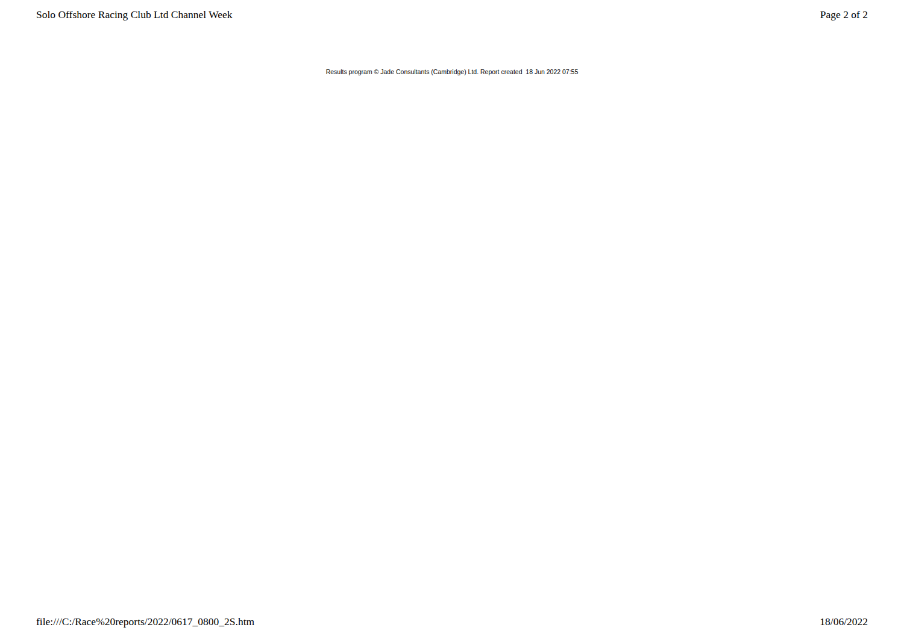Solo Offshore Racing Club Ltd Channel Week Page 2 of 2
Results program © Jade Consultants (Cambridge) Ltd. Report created 18 Jun 2022 07:55
file:///C:/Race%20reports/2022/0617_0800_2S.htm 18/06/2022